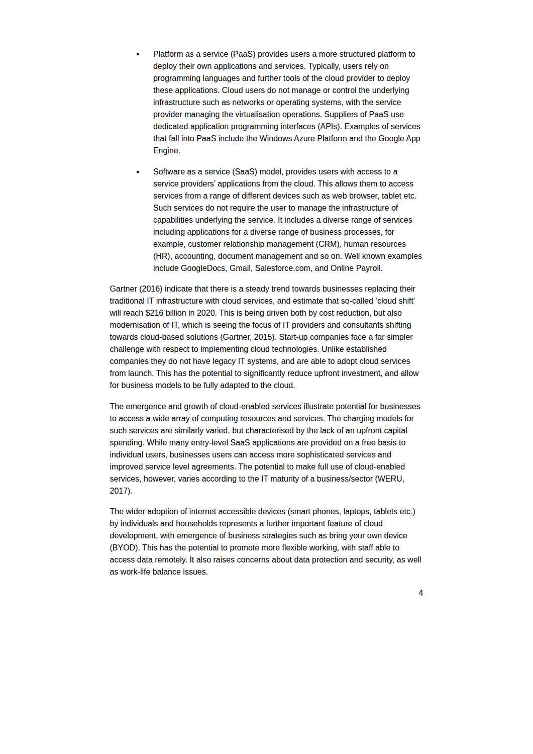Platform as a service (PaaS) provides users a more structured platform to deploy their own applications and services. Typically, users rely on programming languages and further tools of the cloud provider to deploy these applications. Cloud users do not manage or control the underlying infrastructure such as networks or operating systems, with the service provider managing the virtualisation operations. Suppliers of PaaS use dedicated application programming interfaces (APIs). Examples of services that fall into PaaS include the Windows Azure Platform and the Google App Engine.
Software as a service (SaaS) model, provides users with access to a service providers’ applications from the cloud. This allows them to access services from a range of different devices such as web browser, tablet etc. Such services do not require the user to manage the infrastructure of capabilities underlying the service. It includes a diverse range of services including applications for a diverse range of business processes, for example, customer relationship management (CRM), human resources (HR), accounting, document management and so on. Well known examples include GoogleDocs, Gmail, Salesforce.com, and Online Payroll.
Gartner (2016) indicate that there is a steady trend towards businesses replacing their traditional IT infrastructure with cloud services, and estimate that so-called ‘cloud shift’ will reach $216 billion in 2020. This is being driven both by cost reduction, but also modernisation of IT, which is seeing the focus of IT providers and consultants shifting towards cloud-based solutions (Gartner, 2015). Start-up companies face a far simpler challenge with respect to implementing cloud technologies. Unlike established companies they do not have legacy IT systems, and are able to adopt cloud services from launch. This has the potential to significantly reduce upfront investment, and allow for business models to be fully adapted to the cloud.
The emergence and growth of cloud-enabled services illustrate potential for businesses to access a wide array of computing resources and services. The charging models for such services are similarly varied, but characterised by the lack of an upfront capital spending. While many entry-level SaaS applications are provided on a free basis to individual users, businesses users can access more sophisticated services and improved service level agreements. The potential to make full use of cloud-enabled services, however, varies according to the IT maturity of a business/sector (WERU, 2017).
The wider adoption of internet accessible devices (smart phones, laptops, tablets etc.) by individuals and households represents a further important feature of cloud development, with emergence of business strategies such as bring your own device (BYOD). This has the potential to promote more flexible working, with staff able to access data remotely. It also raises concerns about data protection and security, as well as work-life balance issues.
4